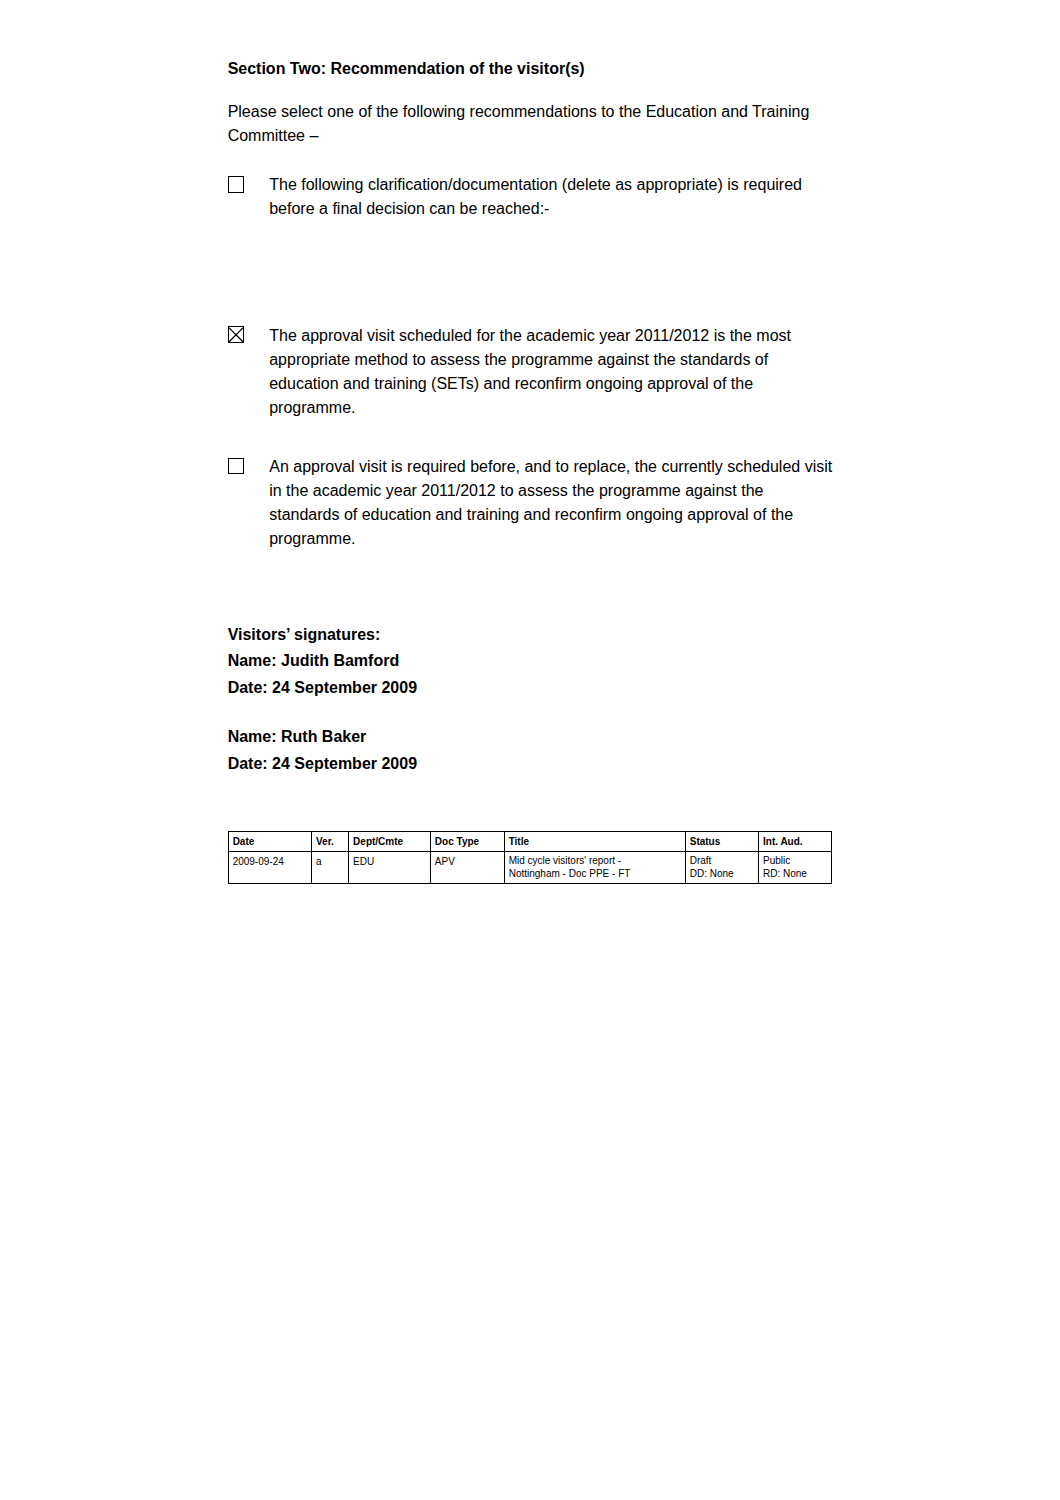Section Two: Recommendation of the visitor(s)
Please select one of the following recommendations to the Education and Training Committee –
The following clarification/documentation (delete as appropriate) is required before a final decision can be reached:-
The approval visit scheduled for the academic year 2011/2012 is the most appropriate method to assess the programme against the standards of education and training (SETs) and reconfirm ongoing approval of the programme.
An approval visit is required before, and to replace, the currently scheduled visit in the academic year 2011/2012 to assess the programme against the standards of education and training and reconfirm ongoing approval of the programme.
Visitors’ signatures:
Name: Judith Bamford
Date: 24 September 2009
Name: Ruth Baker
Date: 24 September 2009
| Date | Ver. | Dept/Cmte | Doc Type | Title | Status | Int. Aud. |
| --- | --- | --- | --- | --- | --- | --- |
| 2009-09-24 | a | EDU | APV | Mid cycle visitors' report - Nottingham - Doc PPE - FT | Draft DD: None | Public RD: None |